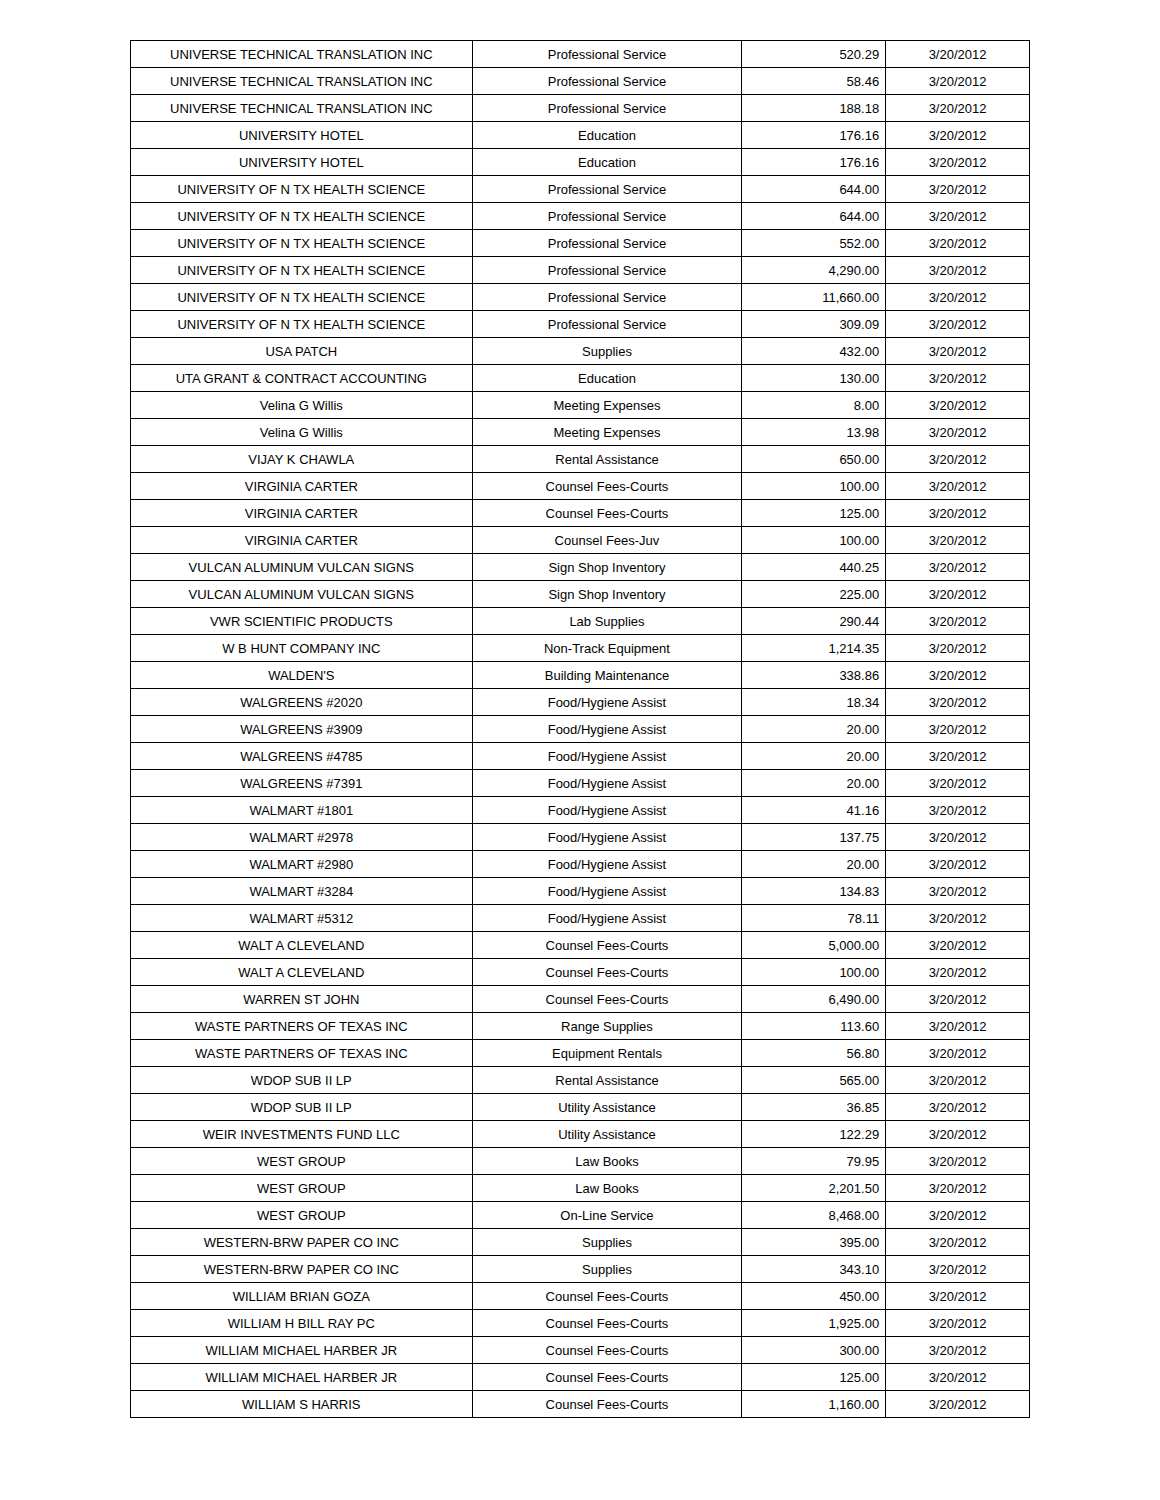| UNIVERSE TECHNICAL TRANSLATION INC | Professional Service | 520.29 | 3/20/2012 |
| UNIVERSE TECHNICAL TRANSLATION INC | Professional Service | 58.46 | 3/20/2012 |
| UNIVERSE TECHNICAL TRANSLATION INC | Professional Service | 188.18 | 3/20/2012 |
| UNIVERSITY HOTEL | Education | 176.16 | 3/20/2012 |
| UNIVERSITY HOTEL | Education | 176.16 | 3/20/2012 |
| UNIVERSITY OF N TX HEALTH SCIENCE | Professional Service | 644.00 | 3/20/2012 |
| UNIVERSITY OF N TX HEALTH SCIENCE | Professional Service | 644.00 | 3/20/2012 |
| UNIVERSITY OF N TX HEALTH SCIENCE | Professional Service | 552.00 | 3/20/2012 |
| UNIVERSITY OF N TX HEALTH SCIENCE | Professional Service | 4,290.00 | 3/20/2012 |
| UNIVERSITY OF N TX HEALTH SCIENCE | Professional Service | 11,660.00 | 3/20/2012 |
| UNIVERSITY OF N TX HEALTH SCIENCE | Professional Service | 309.09 | 3/20/2012 |
| USA PATCH | Supplies | 432.00 | 3/20/2012 |
| UTA GRANT & CONTRACT ACCOUNTING | Education | 130.00 | 3/20/2012 |
| Velina G Willis | Meeting Expenses | 8.00 | 3/20/2012 |
| Velina G Willis | Meeting Expenses | 13.98 | 3/20/2012 |
| VIJAY K CHAWLA | Rental Assistance | 650.00 | 3/20/2012 |
| VIRGINIA CARTER | Counsel Fees-Courts | 100.00 | 3/20/2012 |
| VIRGINIA CARTER | Counsel Fees-Courts | 125.00 | 3/20/2012 |
| VIRGINIA CARTER | Counsel Fees-Juv | 100.00 | 3/20/2012 |
| VULCAN ALUMINUM VULCAN SIGNS | Sign Shop Inventory | 440.25 | 3/20/2012 |
| VULCAN ALUMINUM VULCAN SIGNS | Sign Shop Inventory | 225.00 | 3/20/2012 |
| VWR SCIENTIFIC PRODUCTS | Lab Supplies | 290.44 | 3/20/2012 |
| W B HUNT COMPANY INC | Non-Track Equipment | 1,214.35 | 3/20/2012 |
| WALDEN'S | Building Maintenance | 338.86 | 3/20/2012 |
| WALGREENS #2020 | Food/Hygiene Assist | 18.34 | 3/20/2012 |
| WALGREENS #3909 | Food/Hygiene Assist | 20.00 | 3/20/2012 |
| WALGREENS #4785 | Food/Hygiene Assist | 20.00 | 3/20/2012 |
| WALGREENS #7391 | Food/Hygiene Assist | 20.00 | 3/20/2012 |
| WALMART #1801 | Food/Hygiene Assist | 41.16 | 3/20/2012 |
| WALMART #2978 | Food/Hygiene Assist | 137.75 | 3/20/2012 |
| WALMART #2980 | Food/Hygiene Assist | 20.00 | 3/20/2012 |
| WALMART #3284 | Food/Hygiene Assist | 134.83 | 3/20/2012 |
| WALMART #5312 | Food/Hygiene Assist | 78.11 | 3/20/2012 |
| WALT A CLEVELAND | Counsel Fees-Courts | 5,000.00 | 3/20/2012 |
| WALT A CLEVELAND | Counsel Fees-Courts | 100.00 | 3/20/2012 |
| WARREN ST JOHN | Counsel Fees-Courts | 6,490.00 | 3/20/2012 |
| WASTE PARTNERS OF TEXAS INC | Range Supplies | 113.60 | 3/20/2012 |
| WASTE PARTNERS OF TEXAS INC | Equipment Rentals | 56.80 | 3/20/2012 |
| WDOP SUB II LP | Rental Assistance | 565.00 | 3/20/2012 |
| WDOP SUB II LP | Utility Assistance | 36.85 | 3/20/2012 |
| WEIR INVESTMENTS FUND LLC | Utility Assistance | 122.29 | 3/20/2012 |
| WEST GROUP | Law Books | 79.95 | 3/20/2012 |
| WEST GROUP | Law Books | 2,201.50 | 3/20/2012 |
| WEST GROUP | On-Line Service | 8,468.00 | 3/20/2012 |
| WESTERN-BRW PAPER CO INC | Supplies | 395.00 | 3/20/2012 |
| WESTERN-BRW PAPER CO INC | Supplies | 343.10 | 3/20/2012 |
| WILLIAM BRIAN GOZA | Counsel Fees-Courts | 450.00 | 3/20/2012 |
| WILLIAM H BILL RAY PC | Counsel Fees-Courts | 1,925.00 | 3/20/2012 |
| WILLIAM MICHAEL HARBER JR | Counsel Fees-Courts | 300.00 | 3/20/2012 |
| WILLIAM MICHAEL HARBER JR | Counsel Fees-Courts | 125.00 | 3/20/2012 |
| WILLIAM S HARRIS | Counsel Fees-Courts | 1,160.00 | 3/20/2012 |